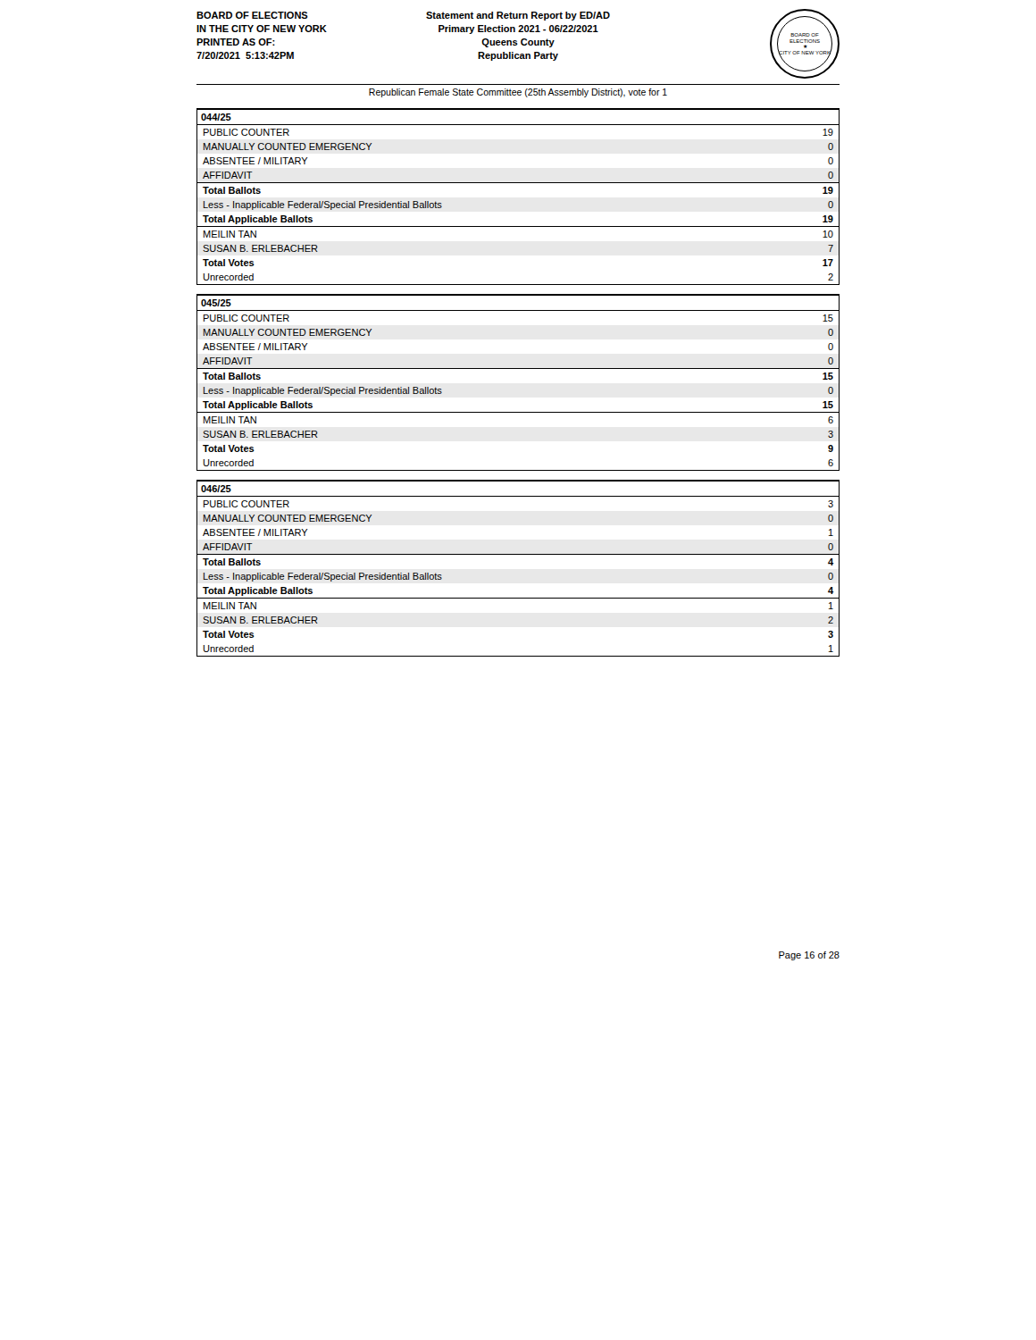BOARD OF ELECTIONS
IN THE CITY OF NEW YORK
PRINTED AS OF:
7/20/2021 5:13:42PM
Statement and Return Report by ED/AD
Primary Election 2021 - 06/22/2021
Queens County
Republican Party
BOARD OF ELECTIONS
★
CITY OF NEW YORK
Republican Female State Committee (25th Assembly District), vote for 1
044/25
| PUBLIC COUNTER | 19 |
| MANUALLY COUNTED EMERGENCY | 0 |
| ABSENTEE / MILITARY | 0 |
| AFFIDAVIT | 0 |
| Total Ballots | 19 |
| Less - Inapplicable Federal/Special Presidential Ballots | 0 |
| Total Applicable Ballots | 19 |
| MEILIN TAN | 10 |
| SUSAN B. ERLEBACHER | 7 |
| Total Votes | 17 |
| Unrecorded | 2 |
045/25
| PUBLIC COUNTER | 15 |
| MANUALLY COUNTED EMERGENCY | 0 |
| ABSENTEE / MILITARY | 0 |
| AFFIDAVIT | 0 |
| Total Ballots | 15 |
| Less - Inapplicable Federal/Special Presidential Ballots | 0 |
| Total Applicable Ballots | 15 |
| MEILIN TAN | 6 |
| SUSAN B. ERLEBACHER | 3 |
| Total Votes | 9 |
| Unrecorded | 6 |
046/25
| PUBLIC COUNTER | 3 |
| MANUALLY COUNTED EMERGENCY | 0 |
| ABSENTEE / MILITARY | 1 |
| AFFIDAVIT | 0 |
| Total Ballots | 4 |
| Less - Inapplicable Federal/Special Presidential Ballots | 0 |
| Total Applicable Ballots | 4 |
| MEILIN TAN | 1 |
| SUSAN B. ERLEBACHER | 2 |
| Total Votes | 3 |
| Unrecorded | 1 |
Page 16 of 28